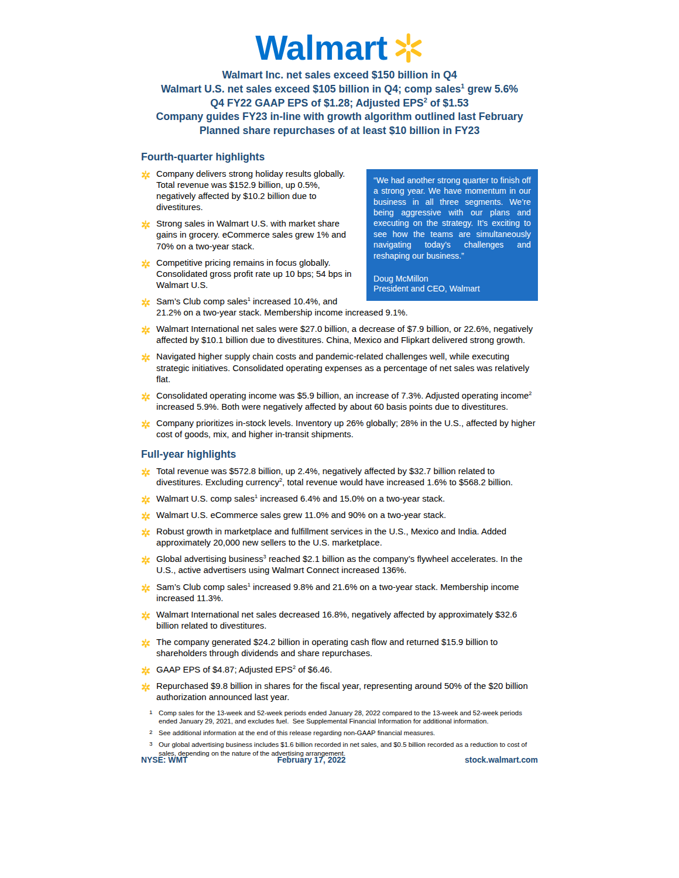Walmart
Walmart Inc. net sales exceed $150 billion in Q4
Walmart U.S. net sales exceed $105 billion in Q4; comp sales1 grew 5.6%
Q4 FY22 GAAP EPS of $1.28; Adjusted EPS2 of $1.53
Company guides FY23 in-line with growth algorithm outlined last February
Planned share repurchases of at least $10 billion in FY23
Fourth-quarter highlights
“We had another strong quarter to finish off a strong year. We have momentum in our business in all three segments. We’re being aggressive with our plans and executing on the strategy. It’s exciting to see how the teams are simultaneously navigating today’s challenges and reshaping our business.”
Doug McMillon
President and CEO, Walmart
Company delivers strong holiday results globally. Total revenue was $152.9 billion, up 0.5%, negatively affected by $10.2 billion due to divestitures.
Strong sales in Walmart U.S. with market share gains in grocery. eCommerce sales grew 1% and 70% on a two-year stack.
Competitive pricing remains in focus globally. Consolidated gross profit rate up 10 bps; 54 bps in Walmart U.S.
Sam’s Club comp sales1 increased 10.4%, and 21.2% on a two-year stack. Membership income increased 9.1%.
Walmart International net sales were $27.0 billion, a decrease of $7.9 billion, or 22.6%, negatively affected by $10.1 billion due to divestitures. China, Mexico and Flipkart delivered strong growth.
Navigated higher supply chain costs and pandemic-related challenges well, while executing strategic initiatives. Consolidated operating expenses as a percentage of net sales was relatively flat.
Consolidated operating income was $5.9 billion, an increase of 7.3%. Adjusted operating income2 increased 5.9%. Both were negatively affected by about 60 basis points due to divestitures.
Company prioritizes in-stock levels. Inventory up 26% globally; 28% in the U.S., affected by higher cost of goods, mix, and higher in-transit shipments.
Full-year highlights
Total revenue was $572.8 billion, up 2.4%, negatively affected by $32.7 billion related to divestitures. Excluding currency2, total revenue would have increased 1.6% to $568.2 billion.
Walmart U.S. comp sales1 increased 6.4% and 15.0% on a two-year stack.
Walmart U.S. eCommerce sales grew 11.0% and 90% on a two-year stack.
Robust growth in marketplace and fulfillment services in the U.S., Mexico and India. Added approximately 20,000 new sellers to the U.S. marketplace.
Global advertising business3 reached $2.1 billion as the company’s flywheel accelerates. In the U.S., active advertisers using Walmart Connect increased 136%.
Sam’s Club comp sales1 increased 9.8% and 21.6% on a two-year stack. Membership income increased 11.3%.
Walmart International net sales decreased 16.8%, negatively affected by approximately $32.6 billion related to divestitures.
The company generated $24.2 billion in operating cash flow and returned $15.9 billion to shareholders through dividends and share repurchases.
GAAP EPS of $4.87; Adjusted EPS2 of $6.46.
Repurchased $9.8 billion in shares for the fiscal year, representing around 50% of the $20 billion authorization announced last year.
1 Comp sales for the 13-week and 52-week periods ended January 28, 2022 compared to the 13-week and 52-week periods ended January 29, 2021, and excludes fuel. See Supplemental Financial Information for additional information.
2 See additional information at the end of this release regarding non-GAAP financial measures.
3 Our global advertising business includes $1.6 billion recorded in net sales, and $0.5 billion recorded as a reduction to cost of sales, depending on the nature of the advertising arrangement.
| NYSE: WMT | February 17, 2022 | stock.walmart.com |